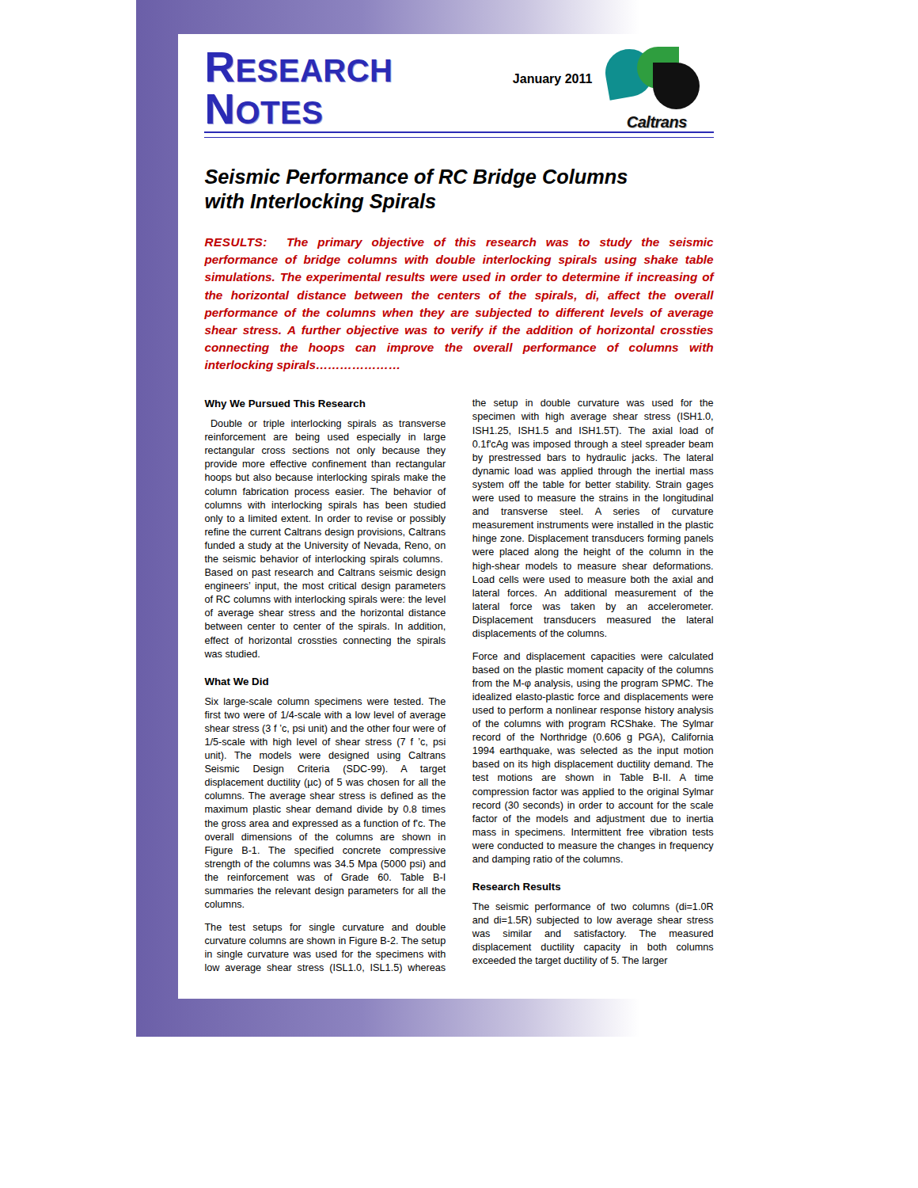RESEARCH NOTES
January 2011
Caltrans
Seismic Performance of RC Bridge Columns
with Interlocking Spirals
RESULTS: The primary objective of this research was to study the seismic performance of bridge columns with double interlocking spirals using shake table simulations. The experimental results were used in order to determine if increasing of the horizontal distance between the centers of the spirals, di, affect the overall performance of the columns when they are subjected to different levels of average shear stress. A further objective was to verify if the addition of horizontal crossties connecting the hoops can improve the overall performance of columns with interlocking spirals…………………
Why We Pursued This Research
Double or triple interlocking spirals as transverse reinforcement are being used especially in large rectangular cross sections not only because they provide more effective confinement than rectangular hoops but also because interlocking spirals make the column fabrication process easier. The behavior of columns with interlocking spirals has been studied only to a limited extent. In order to revise or possibly refine the current Caltrans design provisions, Caltrans funded a study at the University of Nevada, Reno, on the seismic behavior of interlocking spirals columns. Based on past research and Caltrans seismic design engineers’ input, the most critical design parameters of RC columns with interlocking spirals were: the level of average shear stress and the horizontal distance between center to center of the spirals. In addition, effect of horizontal crossties connecting the spirals was studied.
What We Did
Six large-scale column specimens were tested. The first two were of 1/4-scale with a low level of average shear stress (3 f ’c, psi unit) and the other four were of 1/5-scale with high level of shear stress (7 f ’c, psi unit). The models were designed using Caltrans Seismic Design Criteria (SDC-99). A target displacement ductility (µc) of 5 was chosen for all the columns. The average shear stress is defined as the maximum plastic shear demand divide by 0.8 times the gross area and expressed as a function of f'c. The overall dimensions of the columns are shown in Figure B-1. The specified concrete compressive strength of the columns was 34.5 Mpa (5000 psi) and the reinforcement was of Grade 60. Table B-I summaries the relevant design parameters for all the columns.
The test setups for single curvature and double curvature columns are shown in Figure B-2. The setup in single curvature was used for the specimens with low average shear stress (ISL1.0, ISL1.5) whereas the setup in double curvature was used for the specimen with high average shear stress (ISH1.0, ISH1.25, ISH1.5 and ISH1.5T). The axial load of 0.1f'cAg was imposed through a steel spreader beam by prestressed bars to hydraulic jacks. The lateral dynamic load was applied through the inertial mass system off the table for better stability. Strain gages were used to measure the strains in the longitudinal and transverse steel. A series of curvature measurement instruments were installed in the plastic hinge zone. Displacement transducers forming panels were placed along the height of the column in the high-shear models to measure shear deformations. Load cells were used to measure both the axial and lateral forces. An additional measurement of the lateral force was taken by an accelerometer. Displacement transducers measured the lateral displacements of the columns.
Force and displacement capacities were calculated based on the plastic moment capacity of the columns from the M-φ analysis, using the program SPMC. The idealized elasto-plastic force and displacements were used to perform a nonlinear response history analysis of the columns with program RCShake. The Sylmar record of the Northridge (0.606 g PGA), California 1994 earthquake, was selected as the input motion based on its high displacement ductility demand. The test motions are shown in Table B-II. A time compression factor was applied to the original Sylmar record (30 seconds) in order to account for the scale factor of the models and adjustment due to inertia mass in specimens. Intermittent free vibration tests were conducted to measure the changes in frequency and damping ratio of the columns.
Research Results
The seismic performance of two columns (di=1.0R and di=1.5R) subjected to low average shear stress was similar and satisfactory. The measured displacement ductility capacity in both columns exceeded the target ductility of 5. The larger